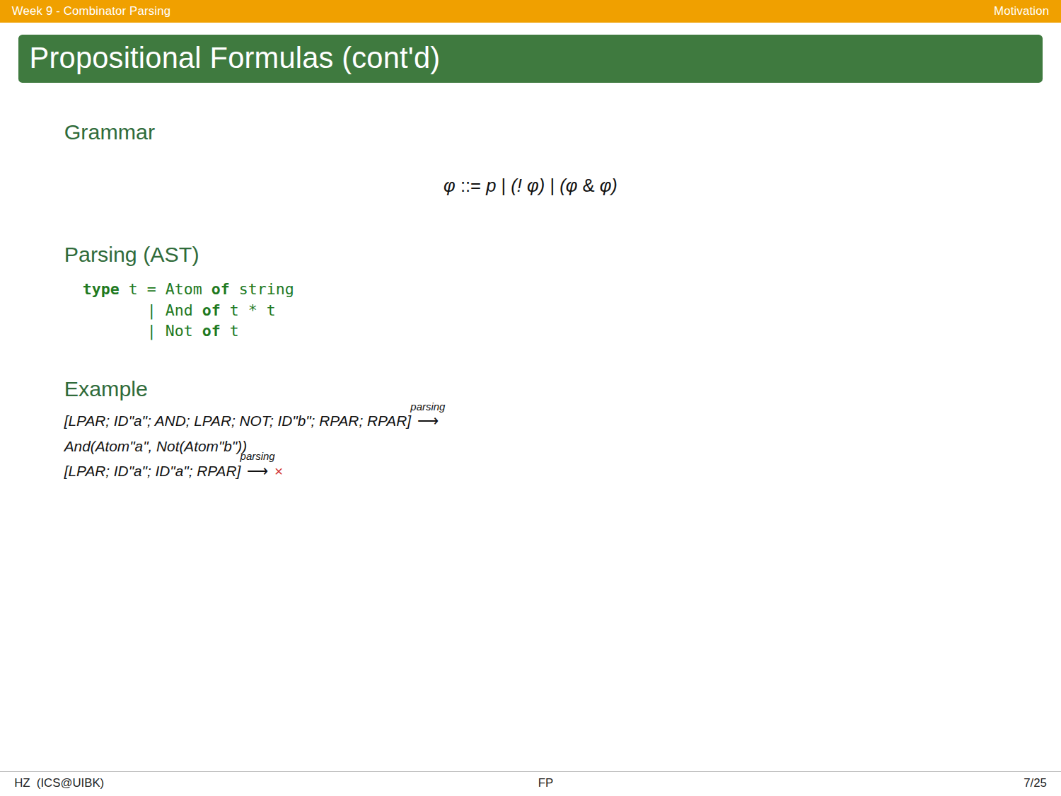Week 9 - Combinator Parsing Motivation
Propositional Formulas (cont'd)
Grammar
φ ::= p | (! φ) | (φ & φ)
Parsing (AST)
type t = Atom of string
       | And of t * t
       | Not of t
Example
[LPAR; ID"a"; AND; LPAR; NOT; ID"b"; RPAR; RPAR] parsing⟶
And(Atom"a", Not(Atom"b"))
[LPAR; ID"a"; ID"a"; RPAR] parsing⟶ ×
HZ (ICS@UIBK) FP 7/25